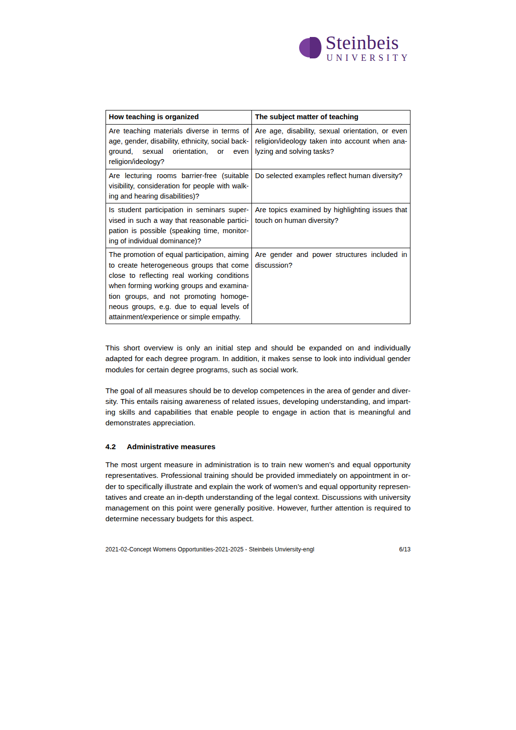Steinbeis UNIVERSITY
| How teaching is organized | The subject matter of teaching |
| --- | --- |
| Are teaching materials diverse in terms of age, gender, disability, ethnicity, social background, sexual orientation, or even religion/ideology? | Are age, disability, sexual orientation, or even religion/ideology taken into account when analyzing and solving tasks? |
| Are lecturing rooms barrier-free (suitable visibility, consideration for people with walking and hearing disabilities)? | Do selected examples reflect human diversity? |
| Is student participation in seminars supervised in such a way that reasonable participation is possible (speaking time, monitoring of individual dominance)? | Are topics examined by highlighting issues that touch on human diversity? |
| The promotion of equal participation, aiming to create heterogeneous groups that come close to reflecting real working conditions when forming working groups and examination groups, and not promoting homogeneous groups, e.g. due to equal levels of attainment/experience or simple empathy. | Are gender and power structures included in discussion? |
This short overview is only an initial step and should be expanded on and individually adapted for each degree program. In addition, it makes sense to look into individual gender modules for certain degree programs, such as social work.
The goal of all measures should be to develop competences in the area of gender and diversity. This entails raising awareness of related issues, developing understanding, and imparting skills and capabilities that enable people to engage in action that is meaningful and demonstrates appreciation.
4.2 Administrative measures
The most urgent measure in administration is to train new women’s and equal opportunity representatives. Professional training should be provided immediately on appointment in order to specifically illustrate and explain the work of women’s and equal opportunity representatives and create an in-depth understanding of the legal context. Discussions with university management on this point were generally positive. However, further attention is required to determine necessary budgets for this aspect.
2021-02-Concept Womens Opportunities-2021-2025 - Steinbeis Unviersity-engl
6/13